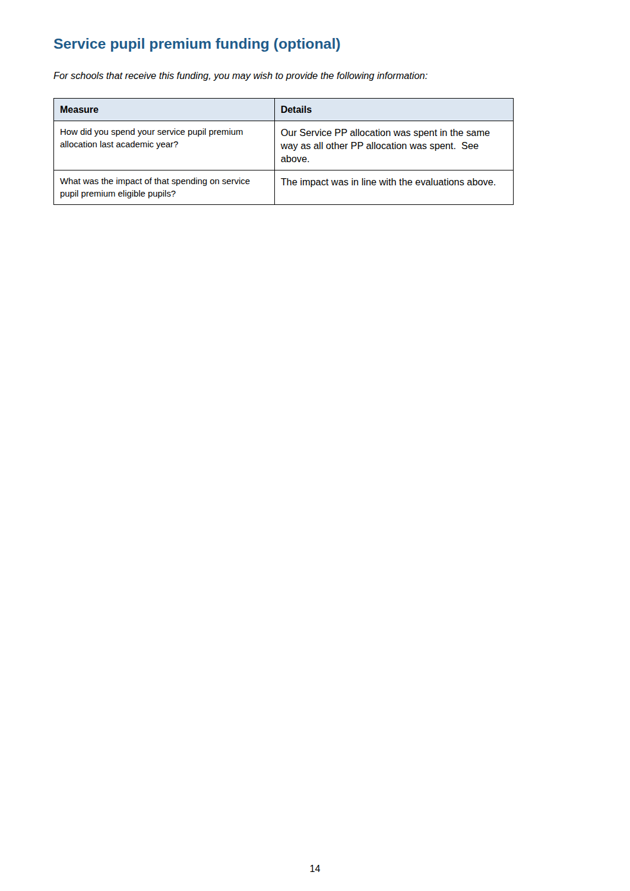Service pupil premium funding (optional)
For schools that receive this funding, you may wish to provide the following information:
| Measure | Details |
| --- | --- |
| How did you spend your service pupil premium allocation last academic year? | Our Service PP allocation was spent in the same way as all other PP allocation was spent. See above. |
| What was the impact of that spending on service pupil premium eligible pupils? | The impact was in line with the evaluations above. |
14